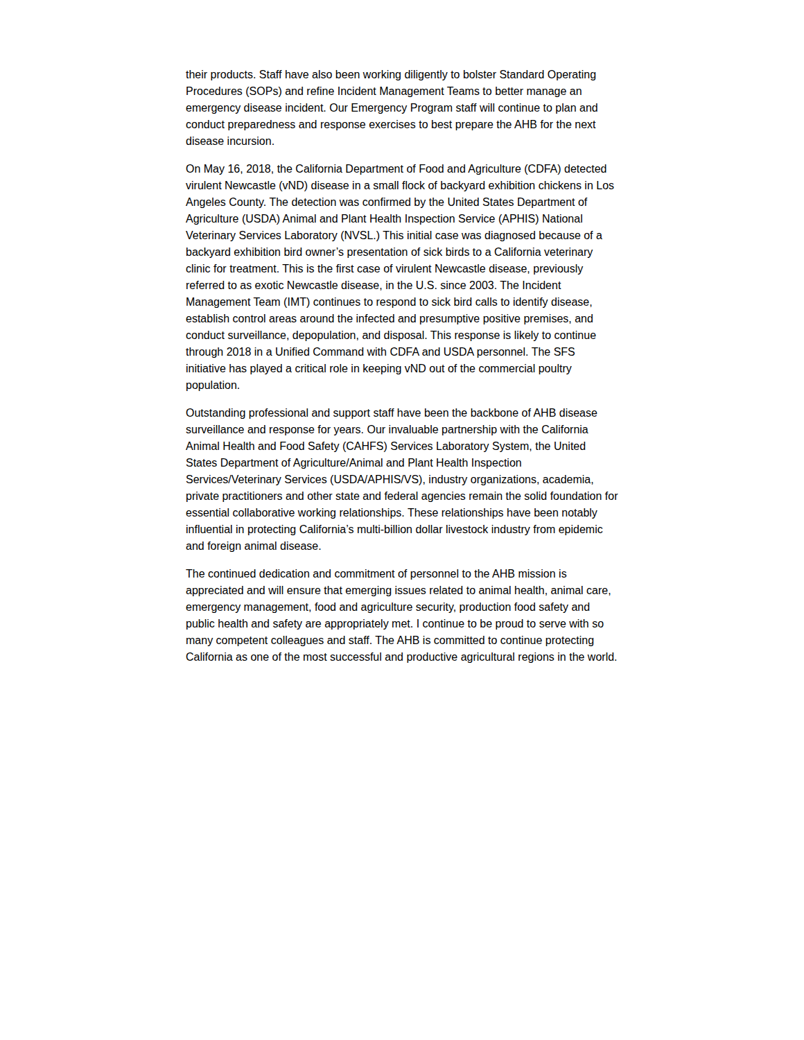their products. Staff have also been working diligently to bolster Standard Operating Procedures (SOPs) and refine Incident Management Teams to better manage an emergency disease incident. Our Emergency Program staff will continue to plan and conduct preparedness and response exercises to best prepare the AHB for the next disease incursion.
On May 16, 2018, the California Department of Food and Agriculture (CDFA) detected virulent Newcastle (vND) disease in a small flock of backyard exhibition chickens in Los Angeles County. The detection was confirmed by the United States Department of Agriculture (USDA) Animal and Plant Health Inspection Service (APHIS) National Veterinary Services Laboratory (NVSL.) This initial case was diagnosed because of a backyard exhibition bird owner’s presentation of sick birds to a California veterinary clinic for treatment. This is the first case of virulent Newcastle disease, previously referred to as exotic Newcastle disease, in the U.S. since 2003. The Incident Management Team (IMT) continues to respond to sick bird calls to identify disease, establish control areas around the infected and presumptive positive premises, and conduct surveillance, depopulation, and disposal. This response is likely to continue through 2018 in a Unified Command with CDFA and USDA personnel. The SFS initiative has played a critical role in keeping vND out of the commercial poultry population.
Outstanding professional and support staff have been the backbone of AHB disease surveillance and response for years. Our invaluable partnership with the California Animal Health and Food Safety (CAHFS) Services Laboratory System, the United States Department of Agriculture/Animal and Plant Health Inspection Services/Veterinary Services (USDA/APHIS/VS), industry organizations, academia, private practitioners and other state and federal agencies remain the solid foundation for essential collaborative working relationships. These relationships have been notably influential in protecting California’s multi-billion dollar livestock industry from epidemic and foreign animal disease.
The continued dedication and commitment of personnel to the AHB mission is appreciated and will ensure that emerging issues related to animal health, animal care, emergency management, food and agriculture security, production food safety and public health and safety are appropriately met. I continue to be proud to serve with so many competent colleagues and staff. The AHB is committed to continue protecting California as one of the most successful and productive agricultural regions in the world.